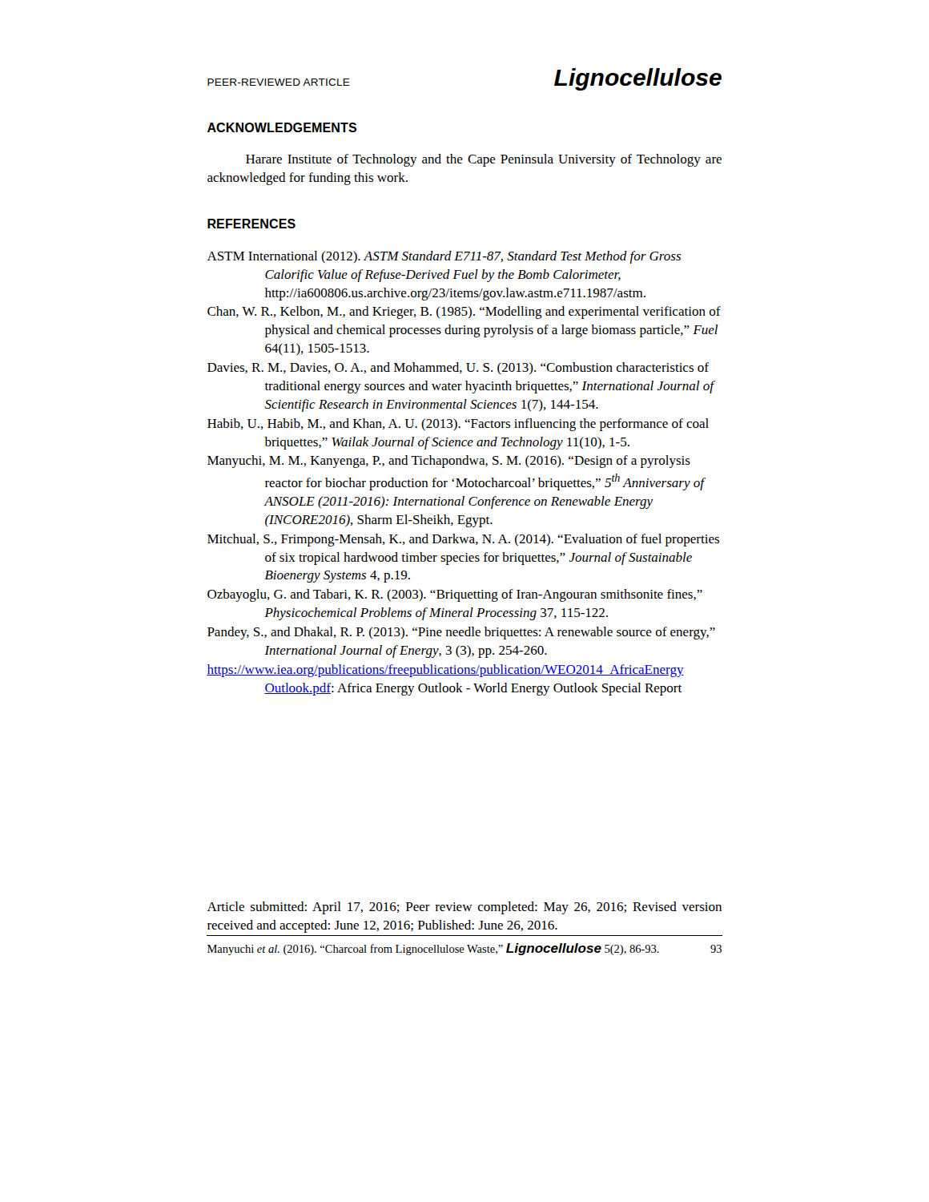PEER-REVIEWED ARTICLE
Lignocellulose
ACKNOWLEDGEMENTS
Harare Institute of Technology and the Cape Peninsula University of Technology are acknowledged for funding this work.
REFERENCES
ASTM International (2012). ASTM Standard E711-87, Standard Test Method for Gross Calorific Value of Refuse-Derived Fuel by the Bomb Calorimeter, http://ia600806.us.archive.org/23/items/gov.law.astm.e711.1987/astm.
Chan, W. R., Kelbon, M., and Krieger, B. (1985). “Modelling and experimental verification of physical and chemical processes during pyrolysis of a large biomass particle,” Fuel 64(11), 1505-1513.
Davies, R. M., Davies, O. A., and Mohammed, U. S. (2013). “Combustion characteristics of traditional energy sources and water hyacinth briquettes,” International Journal of Scientific Research in Environmental Sciences 1(7), 144-154.
Habib, U., Habib, M., and Khan, A. U. (2013). “Factors influencing the performance of coal briquettes,” Wailak Journal of Science and Technology 11(10), 1-5.
Manyuchi, M. M., Kanyenga, P., and Tichapondwa, S. M. (2016). “Design of a pyrolysis reactor for biochar production for ‘Motocharcoal’ briquettes,” 5th Anniversary of ANSOLE (2011-2016): International Conference on Renewable Energy (INCORE2016), Sharm El-Sheikh, Egypt.
Mitchual, S., Frimpong-Mensah, K., and Darkwa, N. A. (2014). “Evaluation of fuel properties of six tropical hardwood timber species for briquettes,” Journal of Sustainable Bioenergy Systems 4, p.19.
Ozbayoglu, G. and Tabari, K. R. (2003). “Briquetting of Iran-Angouran smithsonite fines,” Physicochemical Problems of Mineral Processing 37, 115-122.
Pandey, S., and Dhakal, R. P. (2013). “Pine needle briquettes: A renewable source of energy,” International Journal of Energy, 3 (3), pp. 254-260.
https://www.iea.org/publications/freepublications/publication/WEO2014_AfricaEnergy Outlook.pdf: Africa Energy Outlook - World Energy Outlook Special Report
Article submitted: April 17, 2016; Peer review completed: May 26, 2016; Revised version received and accepted: June 12, 2016; Published: June 26, 2016.
Manyuchi et al. (2016). “Charcoal from Lignocellulose Waste,” Lignocellulose 5(2), 86-93.
93